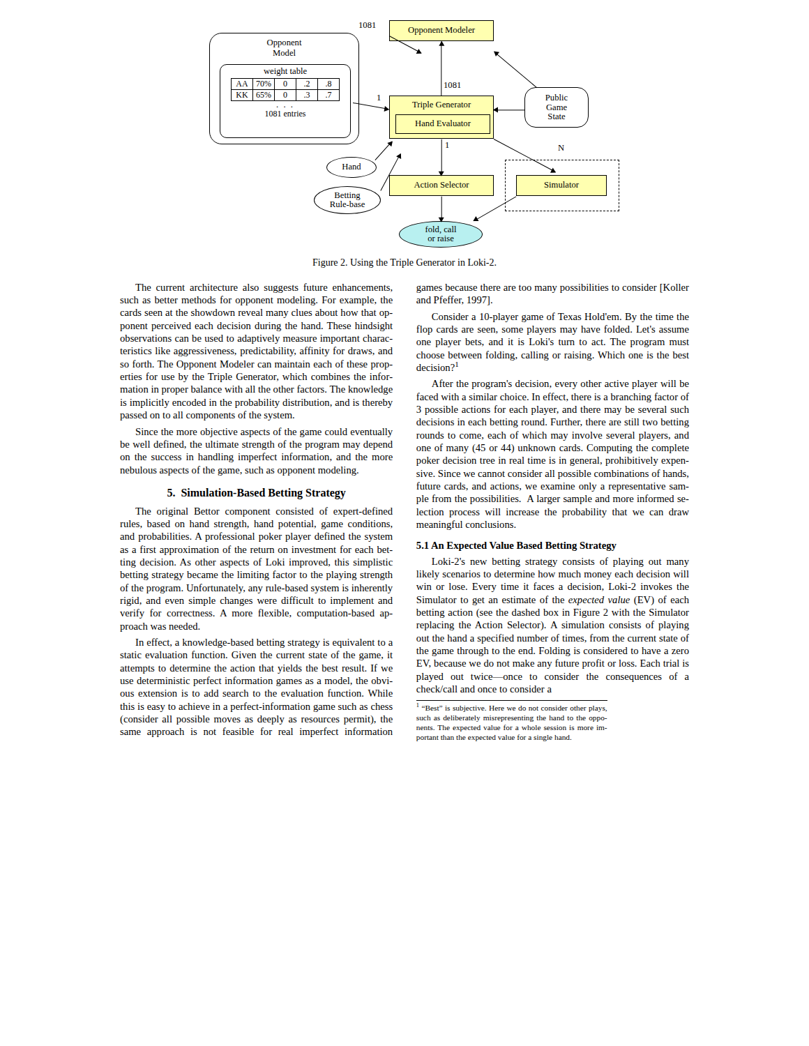Opponent
Model
weight table
| AA | 70% | 0 | .2 | .8 |
| KK | 65% | 0 | .3 | .7 |
. . .
1081 entries
Opponent Modeler
Triple Generator
Hand Evaluator
Public
Game
State
Hand
Betting
Rule-base
Action Selector
Simulator
fold, call
or raise
1081
1081
1
1
N
Figure 2. Using the Triple Generator in Loki-2.
The current architecture also suggests future enhancements, such as better methods for opponent modeling. For example, the cards seen at the showdown reveal many clues about how that opponent perceived each decision during the hand. These hindsight observations can be used to adaptively measure important characteristics like aggressiveness, predictability, affinity for draws, and so forth. The Opponent Modeler can maintain each of these properties for use by the Triple Generator, which combines the information in proper balance with all the other factors. The knowledge is implicitly encoded in the probability distribution, and is thereby passed on to all components of the system.
Since the more objective aspects of the game could eventually be well defined, the ultimate strength of the program may depend on the success in handling imperfect information, and the more nebulous aspects of the game, such as opponent modeling.
5. Simulation-Based Betting Strategy
The original Bettor component consisted of expert-defined rules, based on hand strength, hand potential, game conditions, and probabilities. A professional poker player defined the system as a first approximation of the return on investment for each betting decision. As other aspects of Loki improved, this simplistic betting strategy became the limiting factor to the playing strength of the program. Unfortunately, any rule-based system is inherently rigid, and even simple changes were difficult to implement and verify for correctness. A more flexible, computation-based approach was needed.
In effect, a knowledge-based betting strategy is equivalent to a static evaluation function. Given the current state of the game, it attempts to determine the action that yields the best result. If we use deterministic perfect information games as a model, the obvious extension is to add search to the evaluation function. While this is easy to achieve in a perfect-information game such as chess (consider all possible moves as deeply as resources permit), the same approach is not feasible for real imperfect information games because there are too many possibilities to consider [Koller and Pfeffer, 1997].
Consider a 10-player game of Texas Hold'em. By the time the flop cards are seen, some players may have folded. Let's assume one player bets, and it is Loki's turn to act. The program must choose between folding, calling or raising. Which one is the best decision?1
After the program's decision, every other active player will be faced with a similar choice. In effect, there is a branching factor of 3 possible actions for each player, and there may be several such decisions in each betting round. Further, there are still two betting rounds to come, each of which may involve several players, and one of many (45 or 44) unknown cards. Computing the complete poker decision tree in real time is in general, prohibitively expensive. Since we cannot consider all possible combinations of hands, future cards, and actions, we examine only a representative sample from the possibilities. A larger sample and more informed selection process will increase the probability that we can draw meaningful conclusions.
5.1 An Expected Value Based Betting Strategy
Loki-2's new betting strategy consists of playing out many likely scenarios to determine how much money each decision will win or lose. Every time it faces a decision, Loki-2 invokes the Simulator to get an estimate of the expected value (EV) of each betting action (see the dashed box in Figure 2 with the Simulator replacing the Action Selector). A simulation consists of playing out the hand a specified number of times, from the current state of the game through to the end. Folding is considered to have a zero EV, because we do not make any future profit or loss. Each trial is played out twice—once to consider the consequences of a check/call and once to consider a
1 “Best” is subjective. Here we do not consider other plays, such as deliberately misrepresenting the hand to the opponents. The expected value for a whole session is more important than the expected value for a single hand.